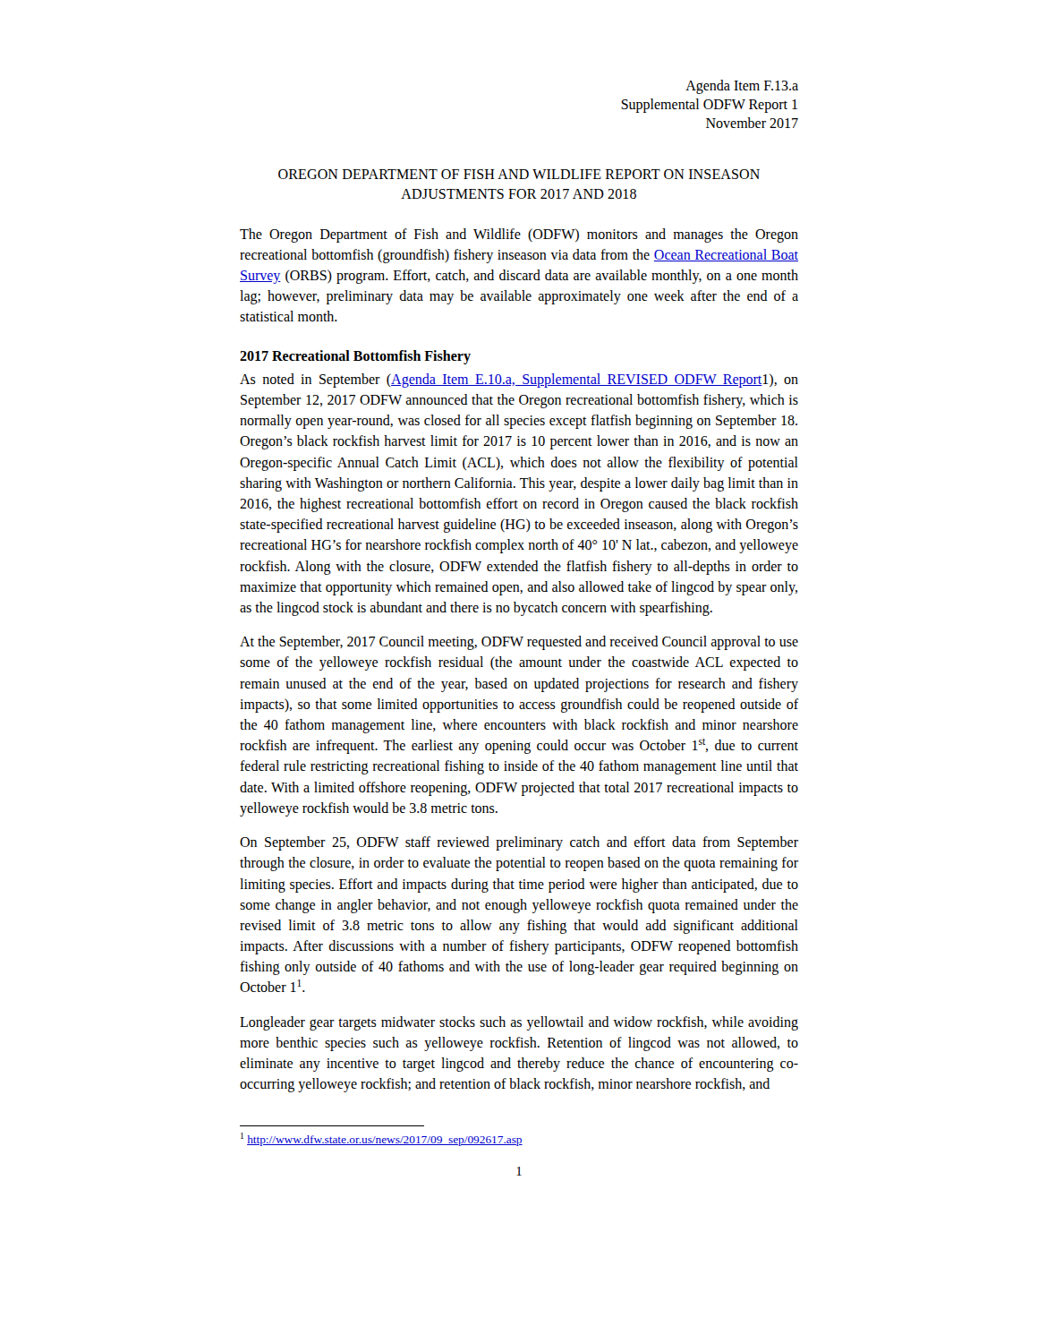Agenda Item F.13.a
Supplemental ODFW Report 1
November 2017
Oregon Department of Fish and Wildlife Report on Inseason Adjustments for 2017 and 2018
The Oregon Department of Fish and Wildlife (ODFW) monitors and manages the Oregon recreational bottomfish (groundfish) fishery inseason via data from the Ocean Recreational Boat Survey (ORBS) program. Effort, catch, and discard data are available monthly, on a one month lag; however, preliminary data may be available approximately one week after the end of a statistical month.
2017 Recreational Bottomfish Fishery
As noted in September (Agenda Item E.10.a, Supplemental REVISED ODFW Report1), on September 12, 2017 ODFW announced that the Oregon recreational bottomfish fishery, which is normally open year-round, was closed for all species except flatfish beginning on September 18. Oregon’s black rockfish harvest limit for 2017 is 10 percent lower than in 2016, and is now an Oregon-specific Annual Catch Limit (ACL), which does not allow the flexibility of potential sharing with Washington or northern California. This year, despite a lower daily bag limit than in 2016, the highest recreational bottomfish effort on record in Oregon caused the black rockfish state-specified recreational harvest guideline (HG) to be exceeded inseason, along with Oregon’s recreational HG’s for nearshore rockfish complex north of 40° 10' N lat., cabezon, and yelloweye rockfish. Along with the closure, ODFW extended the flatfish fishery to all-depths in order to maximize that opportunity which remained open, and also allowed take of lingcod by spear only, as the lingcod stock is abundant and there is no bycatch concern with spearfishing.
At the September, 2017 Council meeting, ODFW requested and received Council approval to use some of the yelloweye rockfish residual (the amount under the coastwide ACL expected to remain unused at the end of the year, based on updated projections for research and fishery impacts), so that some limited opportunities to access groundfish could be reopened outside of the 40 fathom management line, where encounters with black rockfish and minor nearshore rockfish are infrequent. The earliest any opening could occur was October 1st, due to current federal rule restricting recreational fishing to inside of the 40 fathom management line until that date. With a limited offshore reopening, ODFW projected that total 2017 recreational impacts to yelloweye rockfish would be 3.8 metric tons.
On September 25, ODFW staff reviewed preliminary catch and effort data from September through the closure, in order to evaluate the potential to reopen based on the quota remaining for limiting species. Effort and impacts during that time period were higher than anticipated, due to some change in angler behavior, and not enough yelloweye rockfish quota remained under the revised limit of 3.8 metric tons to allow any fishing that would add significant additional impacts. After discussions with a number of fishery participants, ODFW reopened bottomfish fishing only outside of 40 fathoms and with the use of long-leader gear required beginning on October 11.
Longleader gear targets midwater stocks such as yellowtail and widow rockfish, while avoiding more benthic species such as yelloweye rockfish. Retention of lingcod was not allowed, to eliminate any incentive to target lingcod and thereby reduce the chance of encountering co-occurring yelloweye rockfish; and retention of black rockfish, minor nearshore rockfish, and
1 http://www.dfw.state.or.us/news/2017/09_sep/092617.asp
1